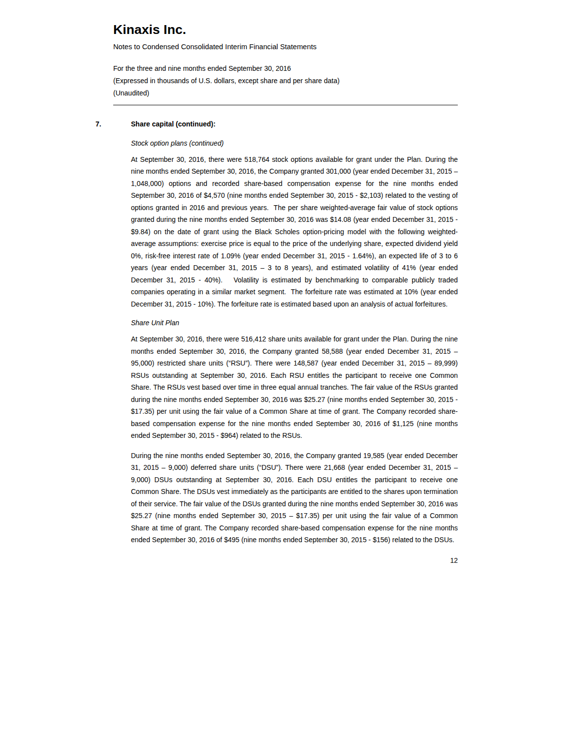Kinaxis Inc.
Notes to Condensed Consolidated Interim Financial Statements
For the three and nine months ended September 30, 2016
(Expressed in thousands of U.S. dollars, except share and per share data)
(Unaudited)
7. Share capital (continued):
Stock option plans (continued)
At September 30, 2016, there were 518,764 stock options available for grant under the Plan. During the nine months ended September 30, 2016, the Company granted 301,000 (year ended December 31, 2015 – 1,048,000) options and recorded share-based compensation expense for the nine months ended September 30, 2016 of $4,570 (nine months ended September 30, 2015 - $2,103) related to the vesting of options granted in 2016 and previous years. The per share weighted-average fair value of stock options granted during the nine months ended September 30, 2016 was $14.08 (year ended December 31, 2015 - $9.84) on the date of grant using the Black Scholes option-pricing model with the following weighted-average assumptions: exercise price is equal to the price of the underlying share, expected dividend yield 0%, risk-free interest rate of 1.09% (year ended December 31, 2015 - 1.64%), an expected life of 3 to 6 years (year ended December 31, 2015 – 3 to 8 years), and estimated volatility of 41% (year ended December 31, 2015 - 40%). Volatility is estimated by benchmarking to comparable publicly traded companies operating in a similar market segment. The forfeiture rate was estimated at 10% (year ended December 31, 2015 - 10%). The forfeiture rate is estimated based upon an analysis of actual forfeitures.
Share Unit Plan
At September 30, 2016, there were 516,412 share units available for grant under the Plan. During the nine months ended September 30, 2016, the Company granted 58,588 (year ended December 31, 2015 – 95,000) restricted share units (“RSU”). There were 148,587 (year ended December 31, 2015 – 89,999) RSUs outstanding at September 30, 2016. Each RSU entitles the participant to receive one Common Share. The RSUs vest based over time in three equal annual tranches. The fair value of the RSUs granted during the nine months ended September 30, 2016 was $25.27 (nine months ended September 30, 2015 - $17.35) per unit using the fair value of a Common Share at time of grant. The Company recorded share-based compensation expense for the nine months ended September 30, 2016 of $1,125 (nine months ended September 30, 2015 - $964) related to the RSUs.
During the nine months ended September 30, 2016, the Company granted 19,585 (year ended December 31, 2015 – 9,000) deferred share units (“DSU”). There were 21,668 (year ended December 31, 2015 – 9,000) DSUs outstanding at September 30, 2016. Each DSU entitles the participant to receive one Common Share. The DSUs vest immediately as the participants are entitled to the shares upon termination of their service. The fair value of the DSUs granted during the nine months ended September 30, 2016 was $25.27 (nine months ended September 30, 2015 – $17.35) per unit using the fair value of a Common Share at time of grant. The Company recorded share-based compensation expense for the nine months ended September 30, 2016 of $495 (nine months ended September 30, 2015 - $156) related to the DSUs.
12